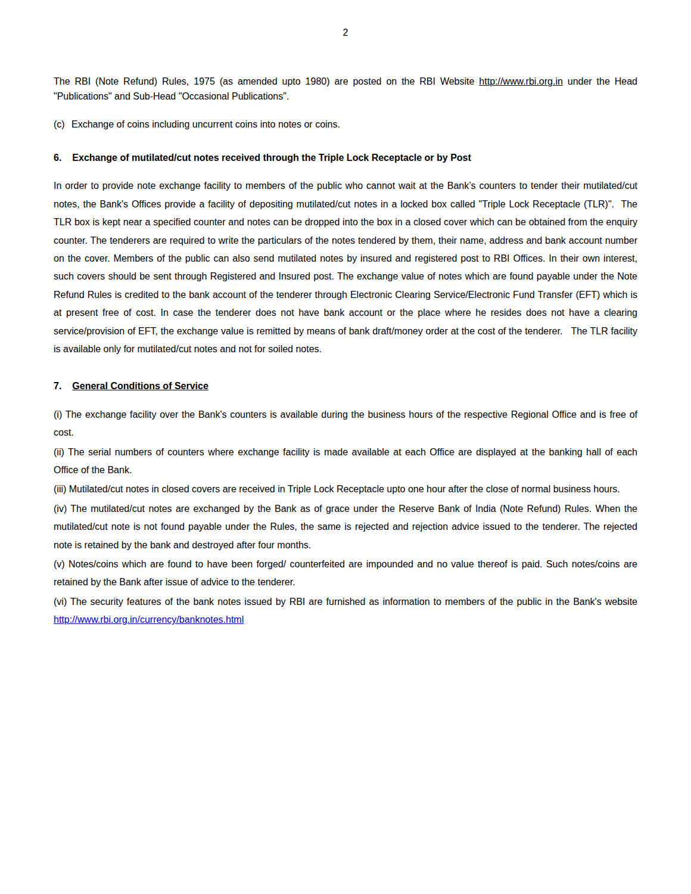2
The RBI (Note Refund) Rules, 1975 (as amended upto 1980) are posted on the RBI Website http://www.rbi.org.in under the Head "Publications" and Sub-Head "Occasional Publications".
(c) Exchange of coins including uncurrent coins into notes or coins.
6. Exchange of mutilated/cut notes received through the Triple Lock Receptacle or by Post
In order to provide note exchange facility to members of the public who cannot wait at the Bank’s counters to tender their mutilated/cut notes, the Bank's Offices provide a facility of depositing mutilated/cut notes in a locked box called "Triple Lock Receptacle (TLR)". The TLR box is kept near a specified counter and notes can be dropped into the box in a closed cover which can be obtained from the enquiry counter. The tenderers are required to write the particulars of the notes tendered by them, their name, address and bank account number on the cover. Members of the public can also send mutilated notes by insured and registered post to RBI Offices. In their own interest, such covers should be sent through Registered and Insured post. The exchange value of notes which are found payable under the Note Refund Rules is credited to the bank account of the tenderer through Electronic Clearing Service/Electronic Fund Transfer (EFT) which is at present free of cost. In case the tenderer does not have bank account or the place where he resides does not have a clearing service/provision of EFT, the exchange value is remitted by means of bank draft/money order at the cost of the tenderer. The TLR facility is available only for mutilated/cut notes and not for soiled notes.
7. General Conditions of Service
(i) The exchange facility over the Bank's counters is available during the business hours of the respective Regional Office and is free of cost.
(ii) The serial numbers of counters where exchange facility is made available at each Office are displayed at the banking hall of each Office of the Bank.
(iii) Mutilated/cut notes in closed covers are received in Triple Lock Receptacle upto one hour after the close of normal business hours.
(iv) The mutilated/cut notes are exchanged by the Bank as of grace under the Reserve Bank of India (Note Refund) Rules. When the mutilated/cut note is not found payable under the Rules, the same is rejected and rejection advice issued to the tenderer. The rejected note is retained by the bank and destroyed after four months.
(v) Notes/coins which are found to have been forged/ counterfeited are impounded and no value thereof is paid. Such notes/coins are retained by the Bank after issue of advice to the tenderer.
(vi) The security features of the bank notes issued by RBI are furnished as information to members of the public in the Bank's website http://www.rbi.org.in/currency/banknotes.html